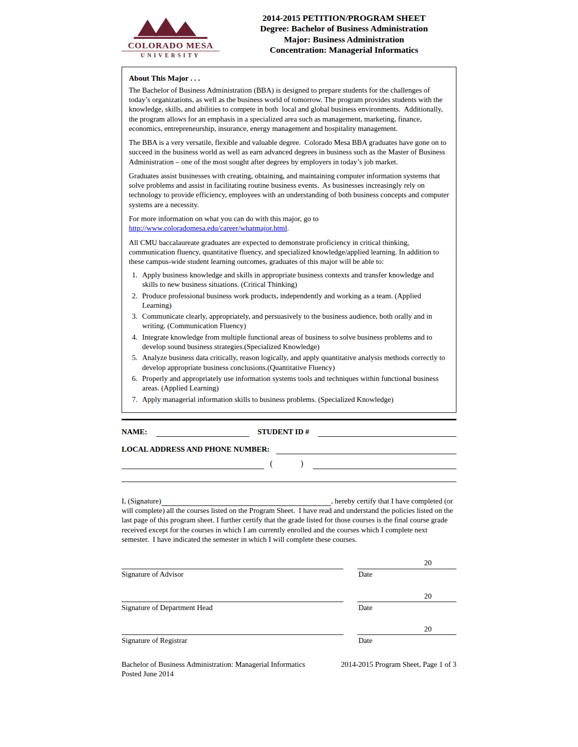COLORADO MESA
UNIVERSITY
2014-2015 PETITION/PROGRAM SHEET
Degree: Bachelor of Business Administration
Major: Business Administration
Concentration: Managerial Informatics
About This Major . . .
The Bachelor of Business Administration (BBA) is designed to prepare students for the challenges of today’s organizations, as well as the business world of tomorrow. The program provides students with the knowledge, skills, and abilities to compete in both local and global business environments. Additionally, the program allows for an emphasis in a specialized area such as management, marketing, finance, economics, entrepreneurship, insurance, energy management and hospitality management.
The BBA is a very versatile, flexible and valuable degree. Colorado Mesa BBA graduates have gone on to succeed in the business world as well as earn advanced degrees in business such as the Master of Business Administration – one of the most sought after degrees by employers in today’s job market.
Graduates assist businesses with creating, obtaining, and maintaining computer information systems that solve problems and assist in facilitating routine business events. As businesses increasingly rely on technology to provide efficiency, employees with an understanding of both business concepts and computer systems are a necessity.
For more information on what you can do with this major, go to http://www.coloradomesa.edu/career/whatmajor.html.
All CMU baccalaureate graduates are expected to demonstrate proficiency in critical thinking, communication fluency, quantitative fluency, and specialized knowledge/applied learning. In addition to these campus-wide student learning outcomes, graduates of this major will be able to:
Apply business knowledge and skills in appropriate business contexts and transfer knowledge and skills to new business situations. (Critical Thinking)
Produce professional business work products, independently and working as a team. (Applied Learning)
Communicate clearly, appropriately, and persuasively to the business audience, both orally and in writing. (Communication Fluency)
Integrate knowledge from multiple functional areas of business to solve business problems and to develop sound business strategies.(Specialized Knowledge)
Analyze business data critically, reason logically, and apply quantitative analysis methods correctly to develop appropriate business conclusions.(Quantitative Fluency)
Properly and appropriately use information systems tools and techniques within functional business areas. (Applied Learning)
Apply managerial information skills to business problems. (Specialized Knowledge)
NAME: STUDENT ID #
LOCAL ADDRESS AND PHONE NUMBER:
( )
I, (Signature) , hereby certify that I have completed (or will complete) all the courses listed on the Program Sheet. I have read and understand the policies listed on the last page of this program sheet. I further certify that the grade listed for those courses is the final course grade received except for the courses in which I am currently enrolled and the courses which I complete next semester. I have indicated the semester in which I will complete these courses.
20
Signature of Advisor Date
20
Signature of Department Head Date
20
Signature of Registrar Date
Bachelor of Business Administration: Managerial Informatics
Posted June 2014
2014-2015 Program Sheet, Page 1 of 3